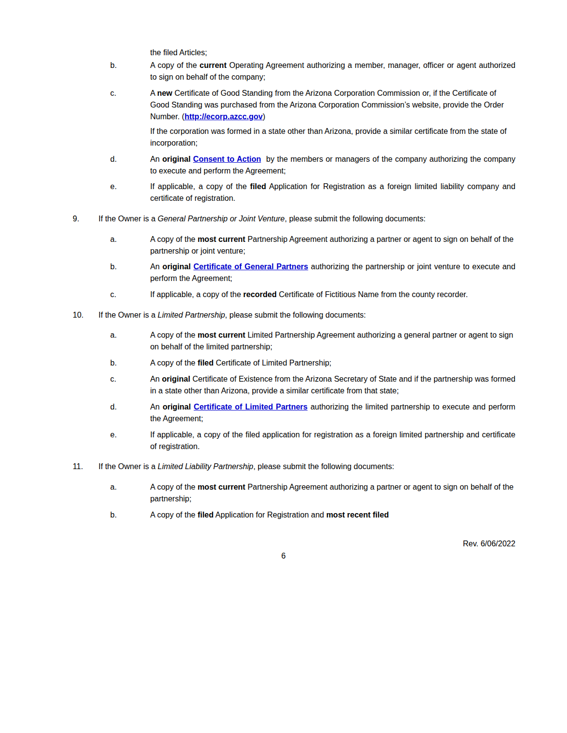the filed Articles;
b.
A copy of the current Operating Agreement authorizing a member, manager, officer or agent authorized to sign on behalf of the company;
c.
A new Certificate of Good Standing from the Arizona Corporation Commission or, if the Certificate of Good Standing was purchased from the Arizona Corporation Commission’s website, provide the Order Number. (http://ecorp.azcc.gov)
If the corporation was formed in a state other than Arizona, provide a similar certificate from the state of incorporation;
d.
An original Consent to Action by the members or managers of the company authorizing the company to execute and perform the Agreement;
e.
If applicable, a copy of the filed Application for Registration as a foreign limited liability company and certificate of registration.
9.
If the Owner is a General Partnership or Joint Venture, please submit the following documents:
a.
A copy of the most current Partnership Agreement authorizing a partner or agent to sign on behalf of the partnership or joint venture;
b.
An original Certificate of General Partners authorizing the partnership or joint venture to execute and perform the Agreement;
c.
If applicable, a copy of the recorded Certificate of Fictitious Name from the county recorder.
10.
If the Owner is a Limited Partnership, please submit the following documents:
a.
A copy of the most current Limited Partnership Agreement authorizing a general partner or agent to sign on behalf of the limited partnership;
b.
A copy of the filed Certificate of Limited Partnership;
c.
An original Certificate of Existence from the Arizona Secretary of State and if the partnership was formed in a state other than Arizona, provide a similar certificate from that state;
d.
An original Certificate of Limited Partners authorizing the limited partnership to execute and perform the Agreement;
e.
If applicable, a copy of the filed application for registration as a foreign limited partnership and certificate of registration.
11.
If the Owner is a Limited Liability Partnership, please submit the following documents:
a.
A copy of the most current Partnership Agreement authorizing a partner or agent to sign on behalf of the partnership;
b.
A copy of the filed Application for Registration and most recent filed
Rev. 6/06/2022
6